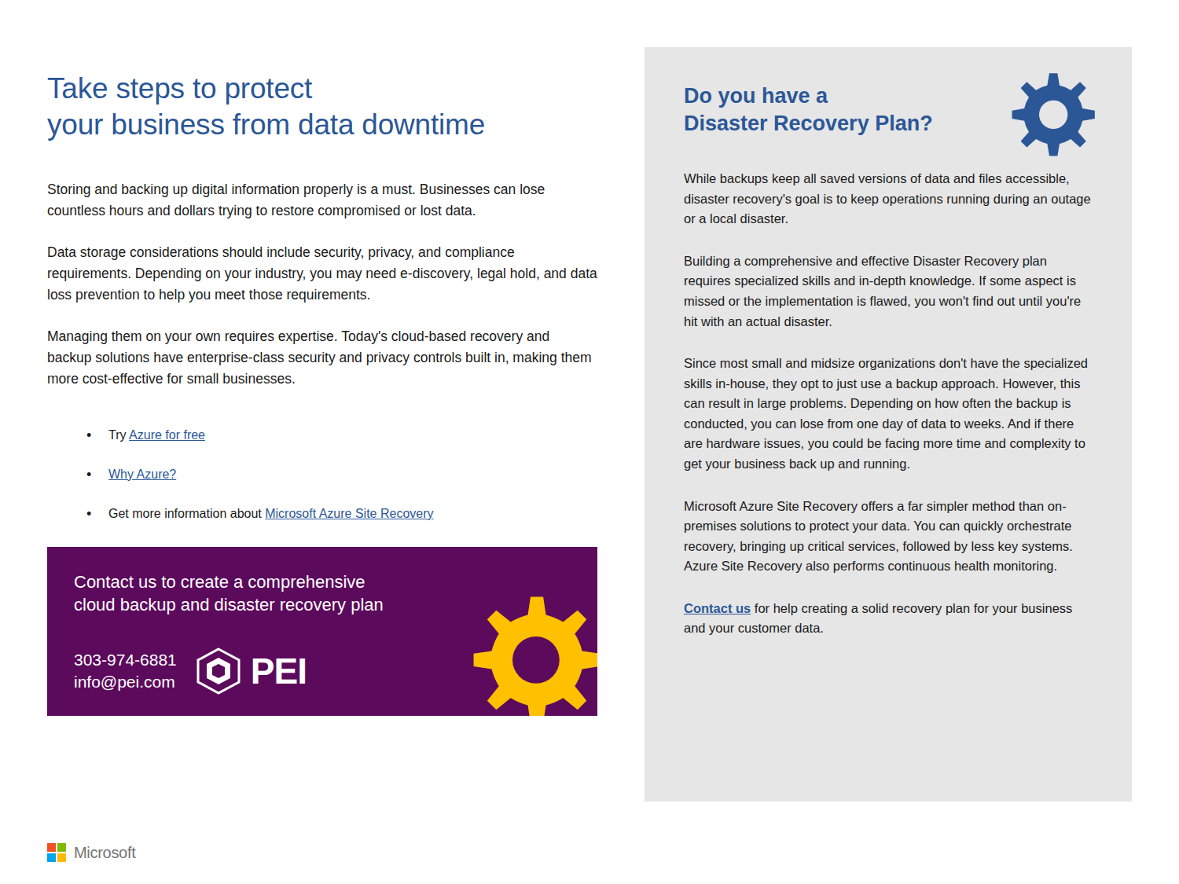Take steps to protect
your business from data downtime
Storing and backing up digital information properly is a must. Businesses can lose countless hours and dollars trying to restore compromised or lost data.
Data storage considerations should include security, privacy, and compliance requirements. Depending on your industry, you may need e-discovery, legal hold, and data loss prevention to help you meet those requirements.
Managing them on your own requires expertise. Today's cloud-based recovery and backup solutions have enterprise-class security and privacy controls built in, making them more cost-effective for small businesses.
Try Azure for free
Why Azure?
Get more information about Microsoft Azure Site Recovery
Contact us to create a comprehensive
cloud backup and disaster recovery plan
303-974-6881
info@pei.com
PEI
Do you have a
Disaster Recovery Plan?
While backups keep all saved versions of data and files accessible, disaster recovery's goal is to keep operations running during an outage or a local disaster.
Building a comprehensive and effective Disaster Recovery plan requires specialized skills and in-depth knowledge. If some aspect is missed or the implementation is flawed, you won't find out until you're hit with an actual disaster.
Since most small and midsize organizations don't have the specialized skills in-house, they opt to just use a backup approach. However, this can result in large problems. Depending on how often the backup is conducted, you can lose from one day of data to weeks. And if there are hardware issues, you could be facing more time and complexity to get your business back up and running.
Microsoft Azure Site Recovery offers a far simpler method than on-premises solutions to protect your data. You can quickly orchestrate recovery, bringing up critical services, followed by less key systems. Azure Site Recovery also performs continuous health monitoring.
Contact us for help creating a solid recovery plan for your business and your customer data.
Microsoft